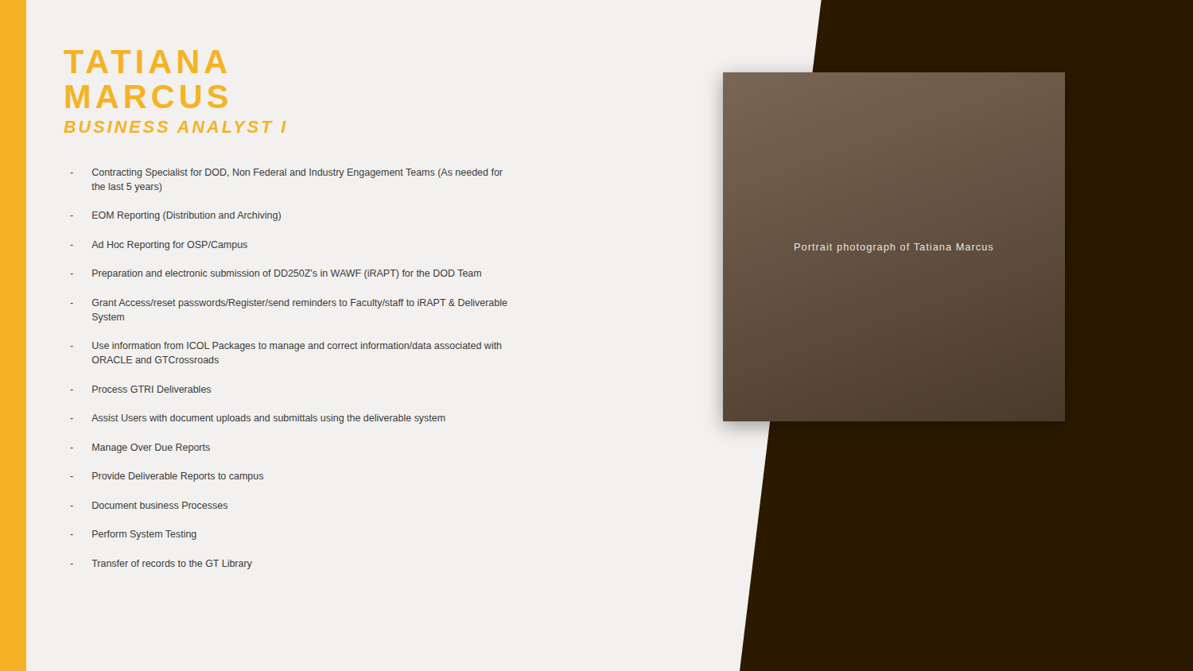Tatiana
Marcus
Business Analyst I
Contracting Specialist for DOD, Non Federal and Industry Engagement Teams (As needed for the last 5 years)
EOM Reporting (Distribution and Archiving)
Ad Hoc Reporting for OSP/Campus
Preparation and electronic submission of DD250Z's in WAWF (iRAPT) for the DOD Team
Grant Access/reset passwords/Register/send reminders to Faculty/staff to iRAPT & Deliverable System
Use information from ICOL Packages to manage and correct information/data associated with ORACLE and GTCrossroads
Process GTRI Deliverables
Assist Users with document uploads and submittals using the deliverable system
Manage Over Due Reports
Provide Deliverable Reports to campus
Document business Processes
Perform System Testing
Transfer of records to the GT Library
Portrait photograph of Tatiana Marcus